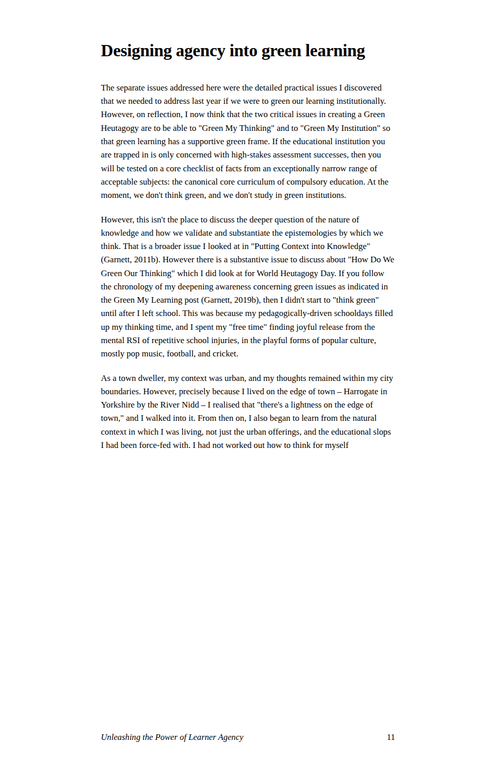Designing agency into green learning
The separate issues addressed here were the detailed practical issues I discovered that we needed to address last year if we were to green our learning institutionally. However, on reflection, I now think that the two critical issues in creating a Green Heutagogy are to be able to "Green My Thinking" and to "Green My Institution" so that green learning has a supportive green frame. If the educational institution you are trapped in is only concerned with high-stakes assessment successes, then you will be tested on a core checklist of facts from an exceptionally narrow range of acceptable subjects: the canonical core curriculum of compulsory education. At the moment, we don't think green, and we don't study in green institutions.
However, this isn't the place to discuss the deeper question of the nature of knowledge and how we validate and substantiate the epistemologies by which we think. That is a broader issue I looked at in "Putting Context into Knowledge" (Garnett, 2011b). However there is a substantive issue to discuss about "How Do We Green Our Thinking" which I did look at for World Heutagogy Day. If you follow the chronology of my deepening awareness concerning green issues as indicated in the Green My Learning post (Garnett, 2019b), then I didn't start to "think green" until after I left school. This was because my pedagogically-driven schooldays filled up my thinking time, and I spent my "free time" finding joyful release from the mental RSI of repetitive school injuries, in the playful forms of popular culture, mostly pop music, football, and cricket.
As a town dweller, my context was urban, and my thoughts remained within my city boundaries. However, precisely because I lived on the edge of town – Harrogate in Yorkshire by the River Nidd – I realised that "there's a lightness on the edge of town," and I walked into it. From then on, I also began to learn from the natural context in which I was living, not just the urban offerings, and the educational slops I had been force-fed with. I had not worked out how to think for myself
Unleashing the Power of Learner Agency 11